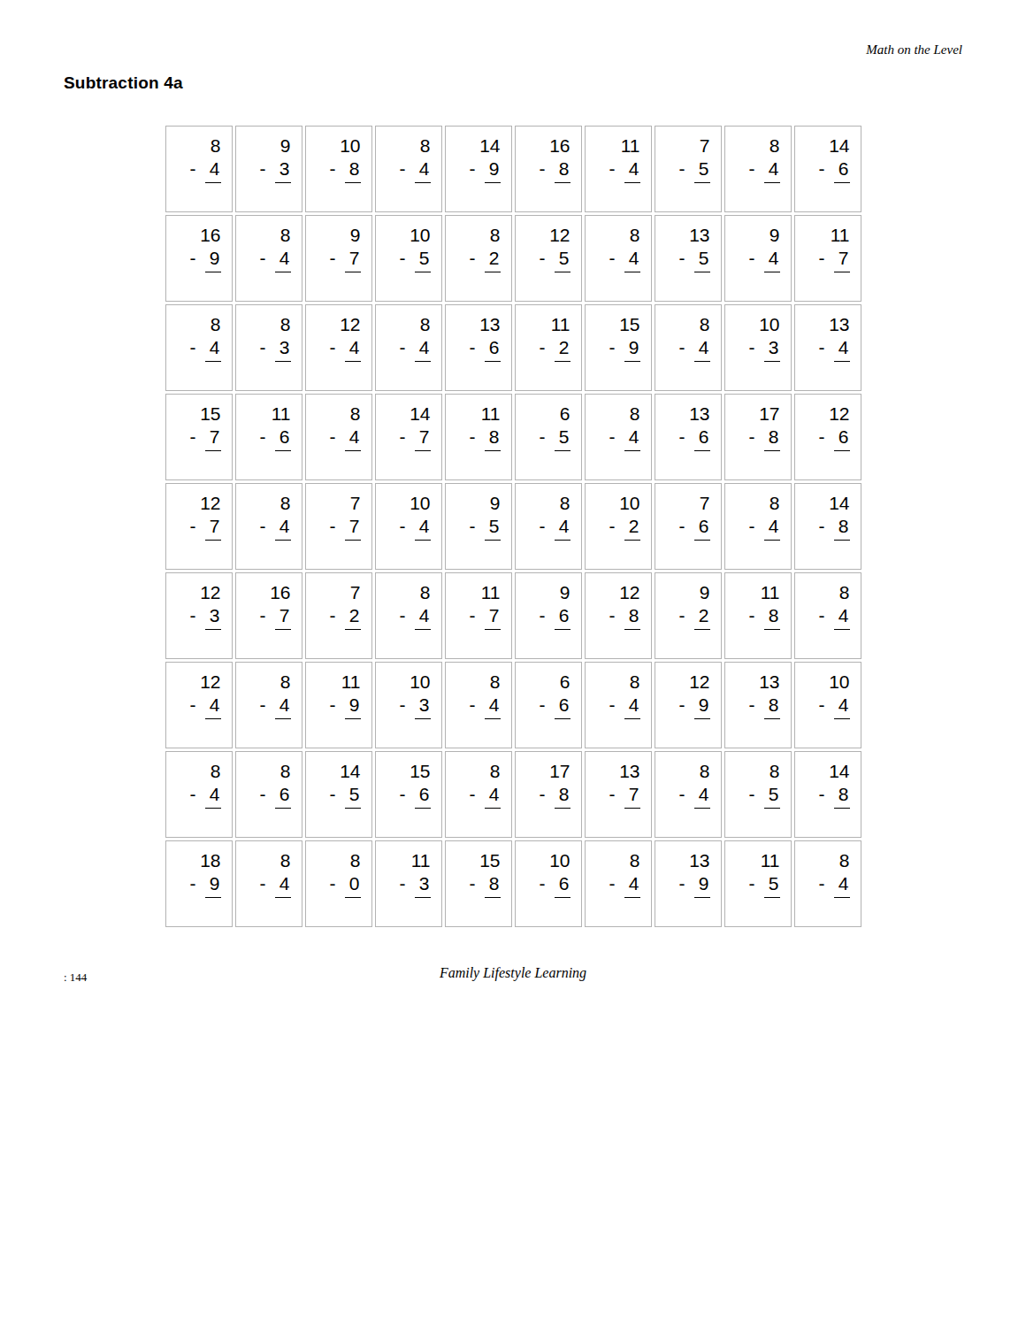Math on the Level
Subtraction 4a
| 8 - 4 | 9 - 3 | 10 - 8 | 8 - 4 | 14 - 9 | 16 - 8 | 11 - 4 | 7 - 5 | 8 - 4 | 14 - 6 |
| 16 - 9 | 8 - 4 | 9 - 7 | 10 - 5 | 8 - 2 | 12 - 5 | 8 - 4 | 13 - 5 | 9 - 4 | 11 - 7 |
| 8 - 4 | 8 - 3 | 12 - 4 | 8 - 4 | 13 - 6 | 11 - 2 | 15 - 9 | 8 - 4 | 10 - 3 | 13 - 4 |
| 15 - 7 | 11 - 6 | 8 - 4 | 14 - 7 | 11 - 8 | 6 - 5 | 8 - 4 | 13 - 6 | 17 - 8 | 12 - 6 |
| 12 - 7 | 8 - 4 | 7 - 7 | 10 - 4 | 9 - 5 | 8 - 4 | 10 - 2 | 7 - 6 | 8 - 4 | 14 - 8 |
| 12 - 3 | 16 - 7 | 7 - 2 | 8 - 4 | 11 - 7 | 9 - 6 | 12 - 8 | 9 - 2 | 11 - 8 | 8 - 4 |
| 12 - 4 | 8 - 4 | 11 - 9 | 10 - 3 | 8 - 4 | 6 - 6 | 8 - 4 | 12 - 9 | 13 - 8 | 10 - 4 |
| 8 - 4 | 8 - 6 | 14 - 5 | 15 - 6 | 8 - 4 | 17 - 8 | 13 - 7 | 8 - 4 | 8 - 5 | 14 - 8 |
| 18 - 9 | 8 - 4 | 8 - 0 | 11 - 3 | 15 - 8 | 10 - 6 | 8 - 4 | 13 - 9 | 11 - 5 | 8 - 4 |
: 144
Family Lifestyle Learning